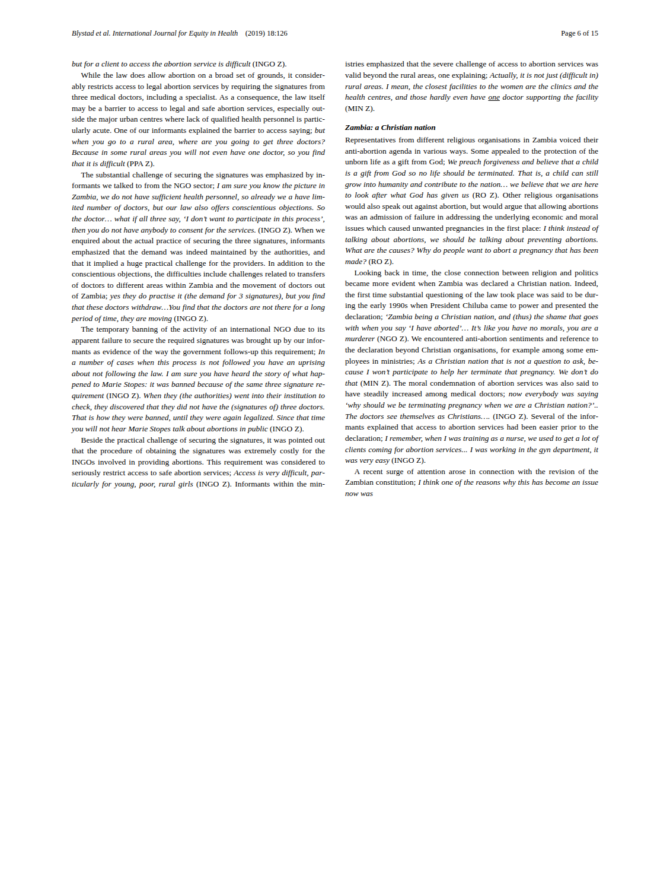Blystad et al. International Journal for Equity in Health (2019) 18:126
Page 6 of 15
but for a client to access the abortion service is difficult (INGO Z).
While the law does allow abortion on a broad set of grounds, it considerably restricts access to legal abortion services by requiring the signatures from three medical doctors, including a specialist. As a consequence, the law itself may be a barrier to access to legal and safe abortion services, especially outside the major urban centres where lack of qualified health personnel is particularly acute. One of our informants explained the barrier to access saying; but when you go to a rural area, where are you going to get three doctors? Because in some rural areas you will not even have one doctor, so you find that it is difficult (PPA Z).
The substantial challenge of securing the signatures was emphasized by informants we talked to from the NGO sector; I am sure you know the picture in Zambia, we do not have sufficient health personnel, so already we a have limited number of doctors, but our law also offers conscientious objections. So the doctor… what if all three say, ‘I don’t want to participate in this process’, then you do not have anybody to consent for the services. (INGO Z). When we enquired about the actual practice of securing the three signatures, informants emphasized that the demand was indeed maintained by the authorities, and that it implied a huge practical challenge for the providers. In addition to the conscientious objections, the difficulties include challenges related to transfers of doctors to different areas within Zambia and the movement of doctors out of Zambia; yes they do practise it (the demand for 3 signatures), but you find that these doctors withdraw…You find that the doctors are not there for a long period of time, they are moving (INGO Z).
The temporary banning of the activity of an international NGO due to its apparent failure to secure the required signatures was brought up by our informants as evidence of the way the government follows-up this requirement; In a number of cases when this process is not followed you have an uprising about not following the law. I am sure you have heard the story of what happened to Marie Stopes: it was banned because of the same three signature requirement (INGO Z). When they (the authorities) went into their institution to check, they discovered that they did not have the (signatures of) three doctors. That is how they were banned, until they were again legalized. Since that time you will not hear Marie Stopes talk about abortions in public (INGO Z).
Beside the practical challenge of securing the signatures, it was pointed out that the procedure of obtaining the signatures was extremely costly for the INGOs involved in providing abortions. This requirement was considered to seriously restrict access to safe abortion services; Access is very difficult, particularly for young, poor, rural girls (INGO Z). Informants within the ministries emphasized that the severe challenge of access to abortion services was valid beyond the rural areas, one explaining; Actually, it is not just (difficult in) rural areas. I mean, the closest facilities to the women are the clinics and the health centres, and those hardly even have one doctor supporting the facility (MIN Z).
Zambia: a Christian nation
Representatives from different religious organisations in Zambia voiced their anti-abortion agenda in various ways. Some appealed to the protection of the unborn life as a gift from God; We preach forgiveness and believe that a child is a gift from God so no life should be terminated. That is, a child can still grow into humanity and contribute to the nation… we believe that we are here to look after what God has given us (RO Z). Other religious organisations would also speak out against abortion, but would argue that allowing abortions was an admission of failure in addressing the underlying economic and moral issues which caused unwanted pregnancies in the first place: I think instead of talking about abortions, we should be talking about preventing abortions. What are the causes? Why do people want to abort a pregnancy that has been made? (RO Z).
Looking back in time, the close connection between religion and politics became more evident when Zambia was declared a Christian nation. Indeed, the first time substantial questioning of the law took place was said to be during the early 1990s when President Chiluba came to power and presented the declaration; ‘Zambia being a Christian nation, and (thus) the shame that goes with when you say ‘I have aborted’… It’s like you have no morals, you are a murderer (NGO Z). We encountered anti-abortion sentiments and reference to the declaration beyond Christian organisations, for example among some employees in ministries; As a Christian nation that is not a question to ask, because I won’t participate to help her terminate that pregnancy. We don’t do that (MIN Z). The moral condemnation of abortion services was also said to have steadily increased among medical doctors; now everybody was saying ‘why should we be terminating pregnancy when we are a Christian nation?’.. The doctors see themselves as Christians…. (INGO Z). Several of the informants explained that access to abortion services had been easier prior to the declaration; I remember, when I was training as a nurse, we used to get a lot of clients coming for abortion services... I was working in the gyn department, it was very easy (INGO Z).
A recent surge of attention arose in connection with the revision of the Zambian constitution; I think one of the reasons why this has become an issue now was